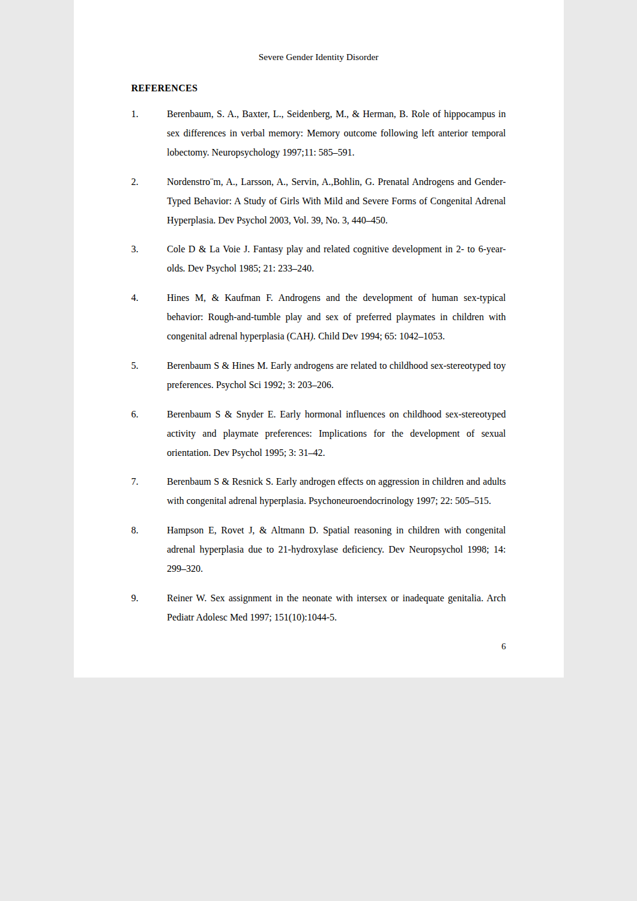Severe Gender Identity Disorder
REFERENCES
Berenbaum, S. A., Baxter, L., Seidenberg, M., & Herman, B. Role of hippocampus in sex differences in verbal memory: Memory outcome following left anterior temporal lobectomy. Neuropsychology 1997;11: 585–591.
Nordenstro¨m, A., Larsson, A., Servin, A.,Bohlin, G. Prenatal Androgens and Gender-Typed Behavior: A Study of Girls With Mild and Severe Forms of Congenital Adrenal Hyperplasia. Dev Psychol 2003, Vol. 39, No. 3, 440–450.
Cole D & La Voie J. Fantasy play and related cognitive development in 2- to 6-year-olds. Dev Psychol 1985; 21: 233–240.
Hines M, & Kaufman F. Androgens and the development of human sex-typical behavior: Rough-and-tumble play and sex of preferred playmates in children with congenital adrenal hyperplasia (CAH). Child Dev 1994; 65: 1042–1053.
Berenbaum S & Hines M. Early androgens are related to childhood sex-stereotyped toy preferences. Psychol Sci 1992; 3: 203–206.
Berenbaum S & Snyder E. Early hormonal influences on childhood sex-stereotyped activity and playmate preferences: Implications for the development of sexual orientation. Dev Psychol 1995; 3: 31–42.
Berenbaum S & Resnick S. Early androgen effects on aggression in children and adults with congenital adrenal hyperplasia. Psychoneuroendocrinology 1997; 22: 505–515.
Hampson E, Rovet J, & Altmann D. Spatial reasoning in children with congenital adrenal hyperplasia due to 21-hydroxylase deficiency. Dev Neuropsychol 1998; 14: 299–320.
Reiner W. Sex assignment in the neonate with intersex or inadequate genitalia. Arch Pediatr Adolesc Med 1997; 151(10):1044-5.
6